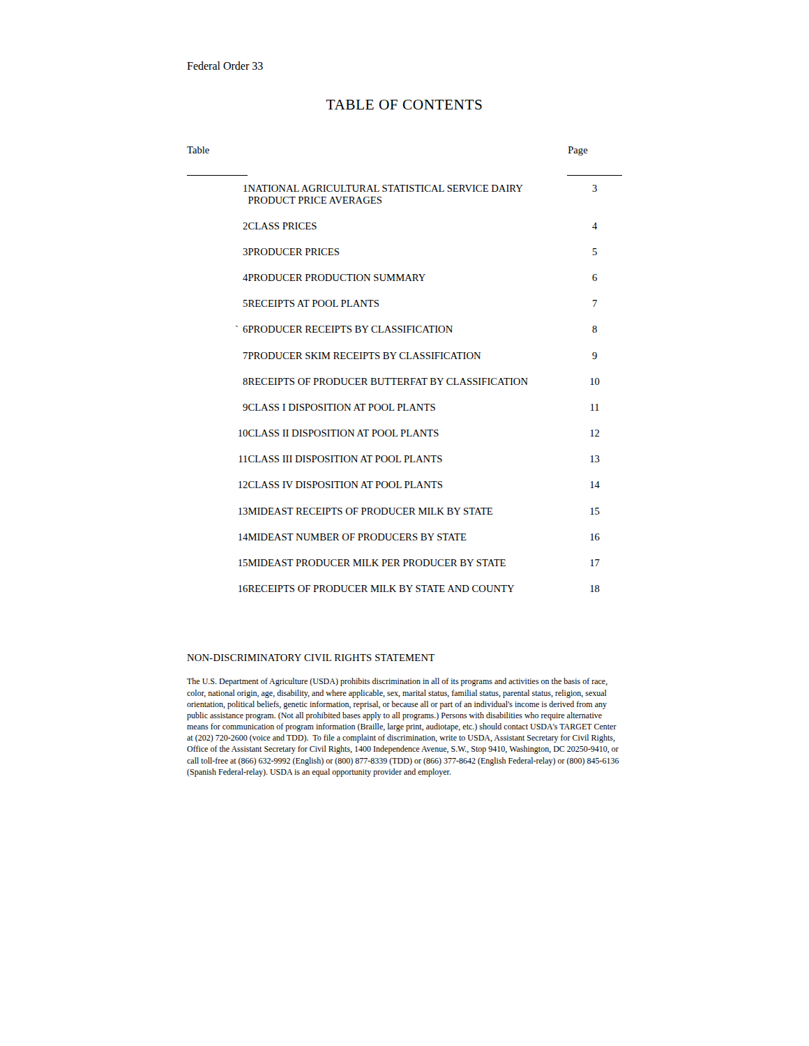Federal Order 33
TABLE OF CONTENTS
| Table | | Page |
| --- | --- | --- |
| 1 | NATIONAL AGRICULTURAL STATISTICAL SERVICE DAIRY PRODUCT PRICE AVERAGES | 3 |
| 2 | CLASS PRICES | 4 |
| 3 | PRODUCER PRICES | 5 |
| 4 | PRODUCER PRODUCTION SUMMARY | 6 |
| 5 | RECEIPTS AT POOL PLANTS | 7 |
| ` 6 | PRODUCER RECEIPTS BY CLASSIFICATION | 8 |
| 7 | PRODUCER SKIM RECEIPTS BY CLASSIFICATION | 9 |
| 8 | RECEIPTS OF PRODUCER BUTTERFAT BY CLASSIFICATION | 10 |
| 9 | CLASS I DISPOSITION AT POOL PLANTS | 11 |
| 10 | CLASS II DISPOSITION AT POOL PLANTS | 12 |
| 11 | CLASS III DISPOSITION AT POOL PLANTS | 13 |
| 12 | CLASS IV DISPOSITION AT POOL PLANTS | 14 |
| 13 | MIDEAST RECEIPTS OF PRODUCER MILK BY STATE | 15 |
| 14 | MIDEAST NUMBER OF PRODUCERS BY STATE | 16 |
| 15 | MIDEAST PRODUCER MILK PER PRODUCER BY STATE | 17 |
| 16 | RECEIPTS OF PRODUCER MILK BY STATE AND COUNTY | 18 |
NON-DISCRIMINATORY CIVIL RIGHTS STATEMENT
The U.S. Department of Agriculture (USDA) prohibits discrimination in all of its programs and activities on the basis of race, color, national origin, age, disability, and where applicable, sex, marital status, familial status, parental status, religion, sexual orientation, political beliefs, genetic information, reprisal, or because all or part of an individual's income is derived from any public assistance program. (Not all prohibited bases apply to all programs.) Persons with disabilities who require alternative means for communication of program information (Braille, large print, audiotape, etc.) should contact USDA's TARGET Center at (202) 720-2600 (voice and TDD). To file a complaint of discrimination, write to USDA, Assistant Secretary for Civil Rights, Office of the Assistant Secretary for Civil Rights, 1400 Independence Avenue, S.W., Stop 9410, Washington, DC 20250-9410, or call toll-free at (866) 632-9992 (English) or (800) 877-8339 (TDD) or (866) 377-8642 (English Federal-relay) or (800) 845-6136 (Spanish Federal-relay). USDA is an equal opportunity provider and employer.